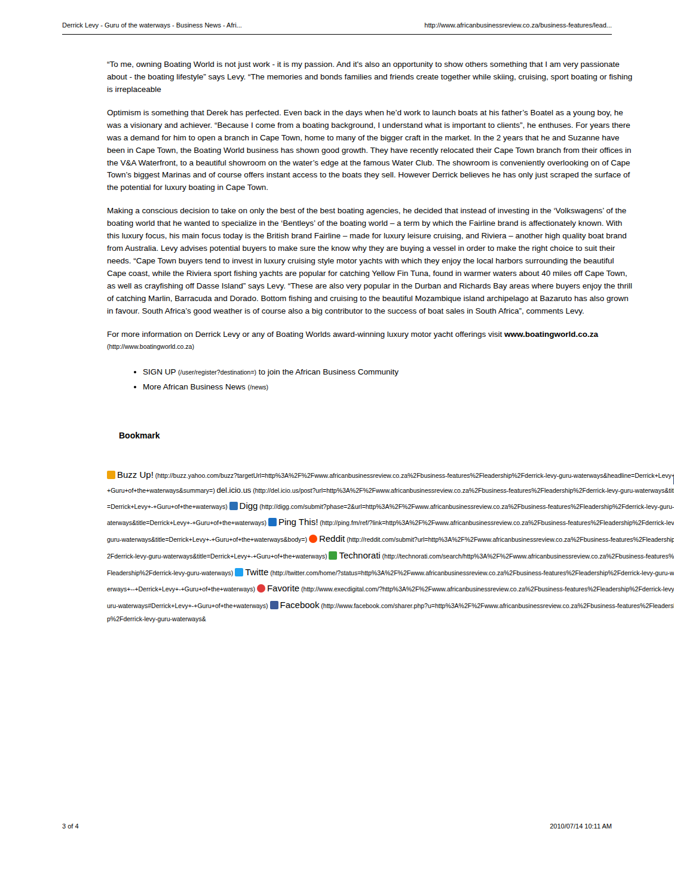Derrick Levy - Guru of the waterways - Business News - Afri...
http://www.africanbusinessreview.co.za/business-features/lead...
“To me, owning Boating World is not just work - it is my passion. And it's also an opportunity to show others something that I am very passionate about - the boating lifestyle” says Levy. “The memories and bonds families and friends create together while skiing, cruising, sport boating or fishing is irreplaceable
Optimism is something that Derek has perfected. Even back in the days when he’d work to launch boats at his father’s Boatel as a young boy, he was a visionary and achiever. “Because I come from a boating background, I understand what is important to clients”, he enthuses. For years there was a demand for him to open a branch in Cape Town, home to many of the bigger craft in the market. In the 2 years that he and Suzanne have been in Cape Town, the Boating World business has shown good growth. They have recently relocated their Cape Town branch from their offices in the V&A Waterfront, to a beautiful showroom on the water’s edge at the famous Water Club. The showroom is conveniently overlooking on of Cape Town’s biggest Marinas and of course offers instant access to the boats they sell. However Derrick believes he has only just scraped the surface of the potential for luxury boating in Cape Town.
Making a conscious decision to take on only the best of the best boating agencies, he decided that instead of investing in the ‘Volkswagens’ of the boating world that he wanted to specialize in the ‘Bentleys’ of the boating world – a term by which the Fairline brand is affectionately known. With this luxury focus, his main focus today is the British brand Fairline – made for luxury leisure cruising, and Riviera – another high quality boat brand from Australia. Levy advises potential buyers to make sure the know why they are buying a vessel in order to make the right choice to suit their needs. “Cape Town buyers tend to invest in luxury cruising style motor yachts with which they enjoy the local harbors surrounding the beautiful Cape coast, while the Riviera sport fishing yachts are popular for catching Yellow Fin Tuna, found in warmer waters about 40 miles off Cape Town, as well as crayfishing off Dasse Island” says Levy. “These are also very popular in the Durban and Richards Bay areas where buyers enjoy the thrill of catching Marlin, Barracuda and Dorado. Bottom fishing and cruising to the beautiful Mozambique island archipelago at Bazaruto has also grown in favour. South Africa’s good weather is of course also a big contributor to the success of boat sales in South Africa”, comments Levy.
For more information on Derrick Levy or any of Boating Worlds award-winning luxury motor yacht offerings visit www.boatingworld.co.za (http://www.boatingworld.co.za)
SIGN UP (/user/register?destination=) to join the African Business Community
More African Business News (/news)
Bookmark
Buzz Up! (http://buzz.yahoo.com/buzz?targetUrl=http%3A%2F%2Fwww.africanbusinessreview.co.za%2Fbusiness-features%2Fleadership%2Fderrick-levy-guru-waterways&headline=Derrick+Levy+-+Guru+of+the+waterways&summary=) del.icio.us (http://del.icio.us/post?url=http%3A%2F%2Fwww.africanbusinessreview.co.za%2Fbusiness-features%2Fleadership%2Fderrick-levy-guru-waterways&title=Derrick+Levy+-+Guru+of+the+waterways) Digg (http://digg.com/submit?phase=2&url=http%3A%2F%2Fwww.africanbusinessreview.co.za%2Fbusiness-features%2Fleadership%2Fderrick-levy-guru-waterways&title=Derrick+Levy+-+Guru+of+the+waterways) Ping This! (http://ping.fm/ref/?link=http%3A%2F%2Fwww.africanbusinessreview.co.za%2Fbusiness-features%2Fleadership%2Fderrick-levy-guru-waterways&title=Derrick+Levy+-+Guru+of+the+waterways&body=) Reddit (http://reddit.com/submit?url=http%3A%2F%2Fwww.africanbusinessreview.co.za%2Fbusiness-features%2Fleadership%2Fderrick-levy-guru-waterways&title=Derrick+Levy+-+Guru+of+the+waterways) Technorati (http://technorati.com/search/http%3A%2F%2Fwww.africanbusinessreview.co.za%2Fbusiness-features%2Fleadership%2Fderrick-levy-guru-waterways) Twitte (http://twitter.com/home/?status=http%3A%2F%2Fwww.africanbusinessreview.co.za%2Fbusiness-features%2Fleadership%2Fderrick-levy-guru-waterways+--+Derrick+Levy+-+Guru+of+the+waterways) Favorite (http://www.execdigital.com/?http%3A%2F%2Fwww.africanbusinessreview.co.za%2Fbusiness-features%2Fleadership%2Fderrick-levy-guru-waterways#Derrick+Levy+-+Guru+of+the+waterways) Facebook (http://www.facebook.com/sharer.php?u=http%3A%2F%2Fwww.africanbusinessreview.co.za%2Fbusiness-features%2Fleadership%2Fderrick-levy-guru-waterways&
3 of 4
2010/07/14 10:11 AM